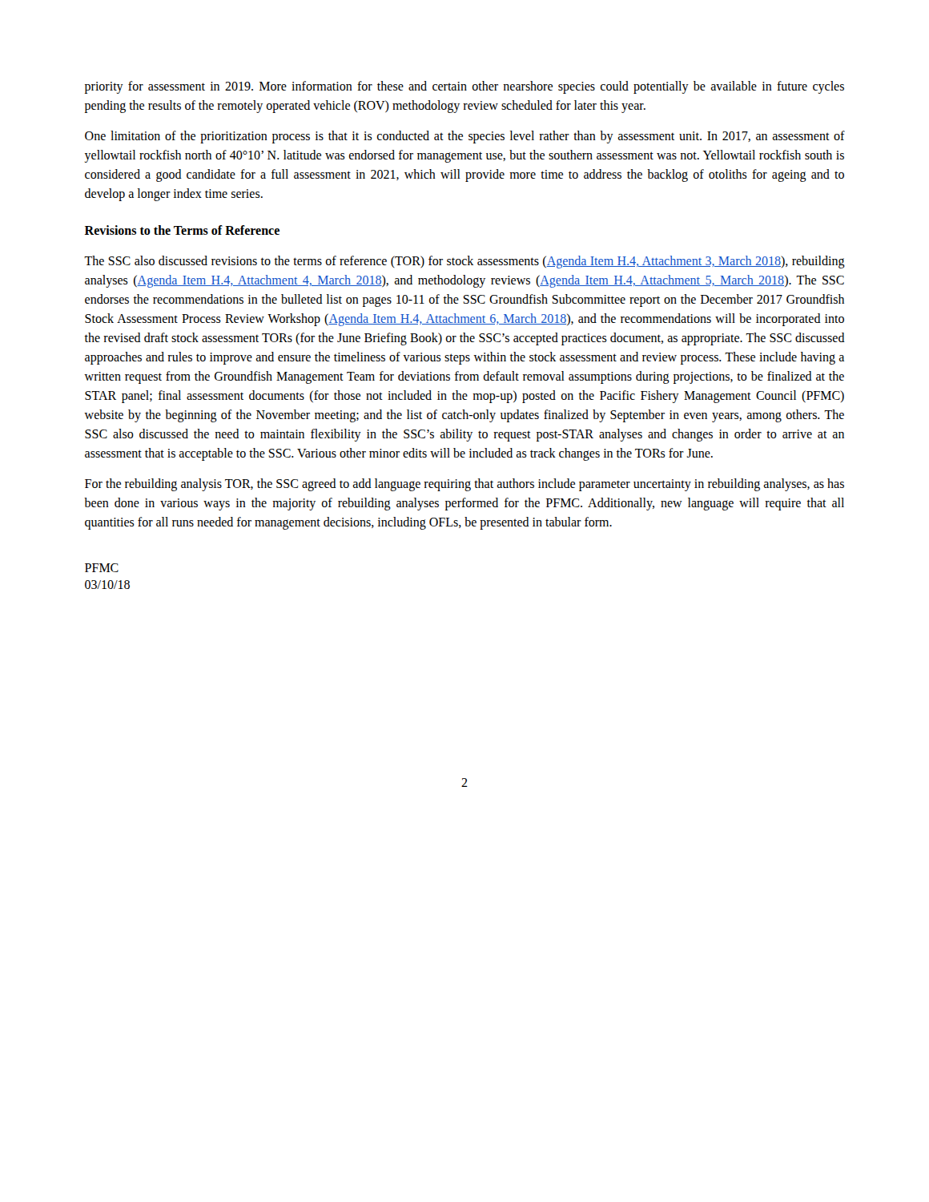priority for assessment in 2019. More information for these and certain other nearshore species could potentially be available in future cycles pending the results of the remotely operated vehicle (ROV) methodology review scheduled for later this year.
One limitation of the prioritization process is that it is conducted at the species level rather than by assessment unit. In 2017, an assessment of yellowtail rockfish north of 40°10’ N. latitude was endorsed for management use, but the southern assessment was not. Yellowtail rockfish south is considered a good candidate for a full assessment in 2021, which will provide more time to address the backlog of otoliths for ageing and to develop a longer index time series.
Revisions to the Terms of Reference
The SSC also discussed revisions to the terms of reference (TOR) for stock assessments (Agenda Item H.4, Attachment 3, March 2018), rebuilding analyses (Agenda Item H.4, Attachment 4, March 2018), and methodology reviews (Agenda Item H.4, Attachment 5, March 2018). The SSC endorses the recommendations in the bulleted list on pages 10-11 of the SSC Groundfish Subcommittee report on the December 2017 Groundfish Stock Assessment Process Review Workshop (Agenda Item H.4, Attachment 6, March 2018), and the recommendations will be incorporated into the revised draft stock assessment TORs (for the June Briefing Book) or the SSC’s accepted practices document, as appropriate. The SSC discussed approaches and rules to improve and ensure the timeliness of various steps within the stock assessment and review process. These include having a written request from the Groundfish Management Team for deviations from default removal assumptions during projections, to be finalized at the STAR panel; final assessment documents (for those not included in the mop-up) posted on the Pacific Fishery Management Council (PFMC) website by the beginning of the November meeting; and the list of catch-only updates finalized by September in even years, among others. The SSC also discussed the need to maintain flexibility in the SSC’s ability to request post-STAR analyses and changes in order to arrive at an assessment that is acceptable to the SSC. Various other minor edits will be included as track changes in the TORs for June.
For the rebuilding analysis TOR, the SSC agreed to add language requiring that authors include parameter uncertainty in rebuilding analyses, as has been done in various ways in the majority of rebuilding analyses performed for the PFMC. Additionally, new language will require that all quantities for all runs needed for management decisions, including OFLs, be presented in tabular form.
PFMC
03/10/18
2